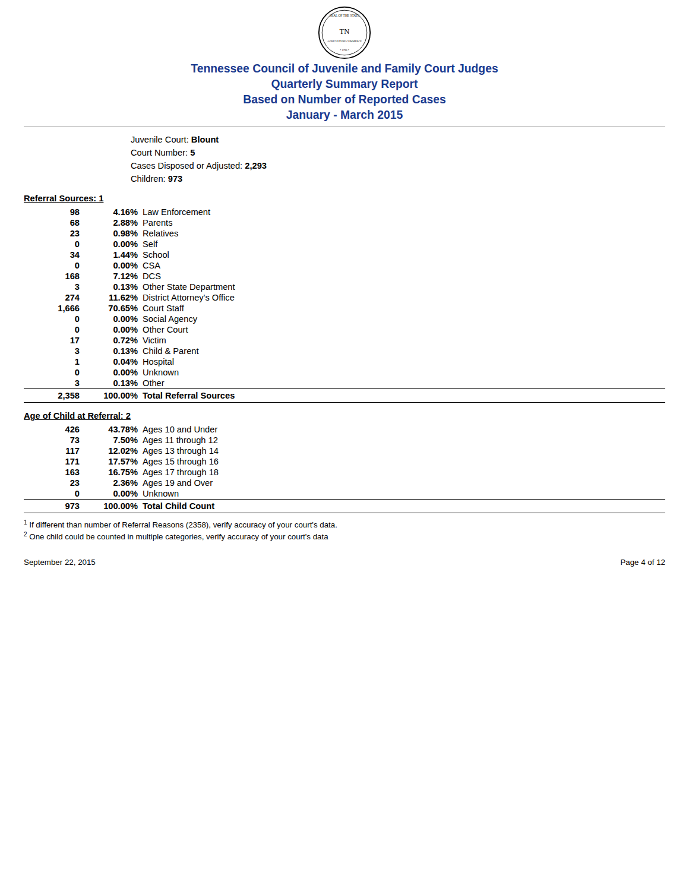Tennessee Council of Juvenile and Family Court Judges
Quarterly Summary Report
Based on Number of Reported Cases
January - March 2015
Juvenile Court: Blount
Court Number: 5
Cases Disposed or Adjusted: 2,293
Children: 973
Referral Sources: 1
| 98 | 4.16% | Law Enforcement |
| 68 | 2.88% | Parents |
| 23 | 0.98% | Relatives |
| 0 | 0.00% | Self |
| 34 | 1.44% | School |
| 0 | 0.00% | CSA |
| 168 | 7.12% | DCS |
| 3 | 0.13% | Other State Department |
| 274 | 11.62% | District Attorney's Office |
| 1,666 | 70.65% | Court Staff |
| 0 | 0.00% | Social Agency |
| 0 | 0.00% | Other Court |
| 17 | 0.72% | Victim |
| 3 | 0.13% | Child & Parent |
| 1 | 0.04% | Hospital |
| 0 | 0.00% | Unknown |
| 3 | 0.13% | Other |
| 2,358 | 100.00% | Total Referral Sources |
Age of Child at Referral: 2
| 426 | 43.78% | Ages 10 and Under |
| 73 | 7.50% | Ages 11 through 12 |
| 117 | 12.02% | Ages 13 through 14 |
| 171 | 17.57% | Ages 15 through 16 |
| 163 | 16.75% | Ages 17 through 18 |
| 23 | 2.36% | Ages 19 and Over |
| 0 | 0.00% | Unknown |
| 973 | 100.00% | Total Child Count |
1 If different than number of Referral Reasons (2358), verify accuracy of your court's data.
2 One child could be counted in multiple categories, verify accuracy of your court's data
September 22, 2015 Page 4 of 12